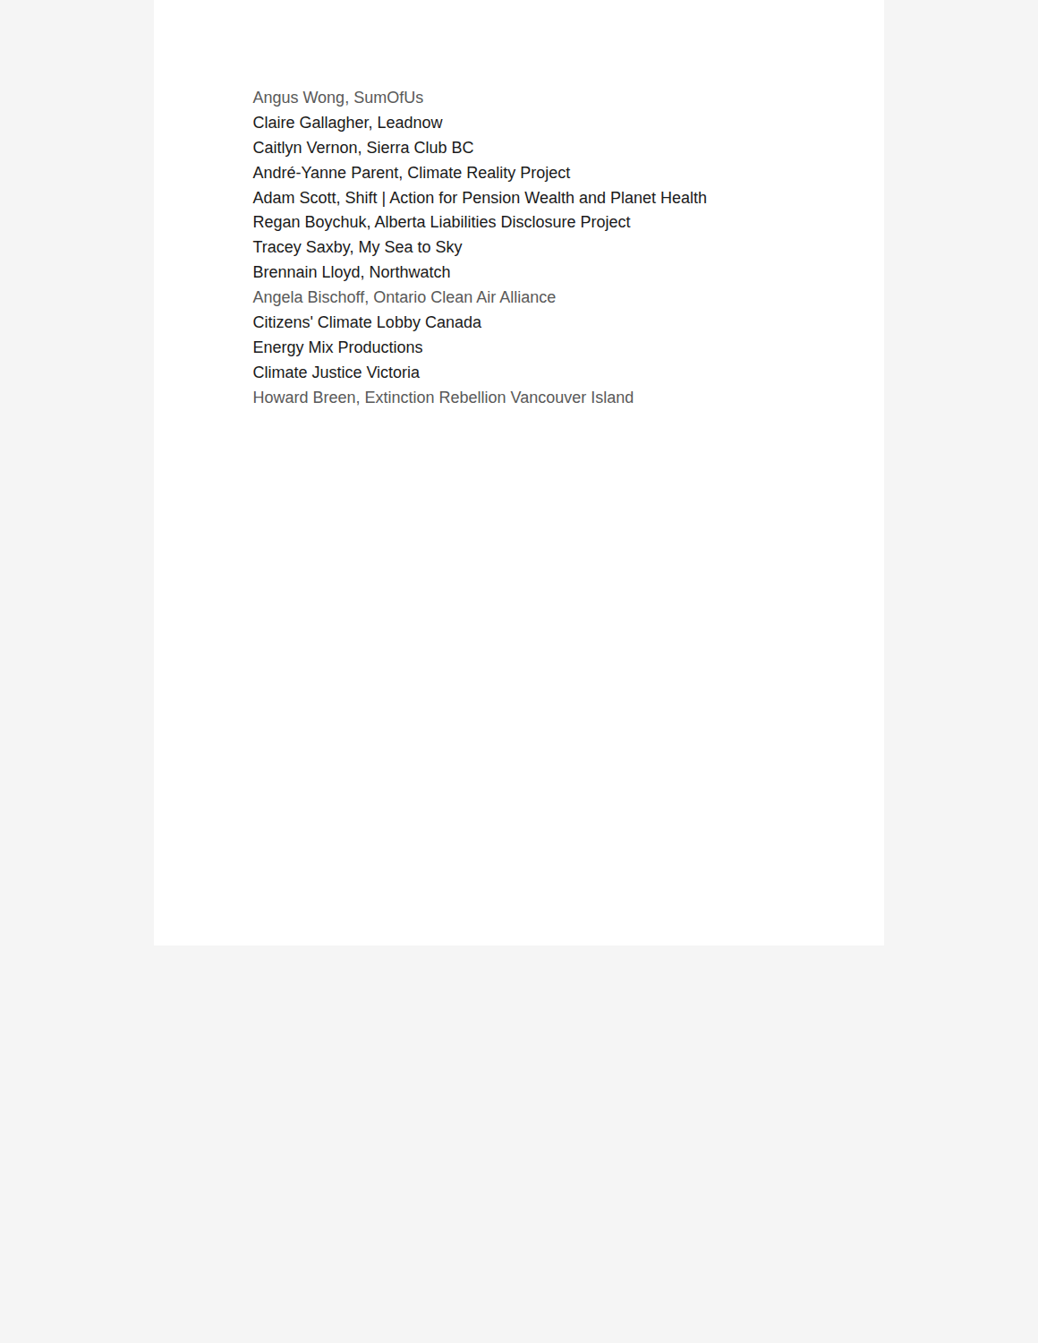Angus Wong, SumOfUs
Claire Gallagher, Leadnow
Caitlyn Vernon, Sierra Club BC
André-Yanne Parent, Climate Reality Project
Adam Scott, Shift | Action for Pension Wealth and Planet Health
Regan Boychuk, Alberta Liabilities Disclosure Project
Tracey Saxby, My Sea to Sky
Brennain Lloyd, Northwatch
Angela Bischoff, Ontario Clean Air Alliance
Citizens' Climate Lobby Canada
Energy Mix Productions
Climate Justice Victoria
Howard Breen, Extinction Rebellion Vancouver Island